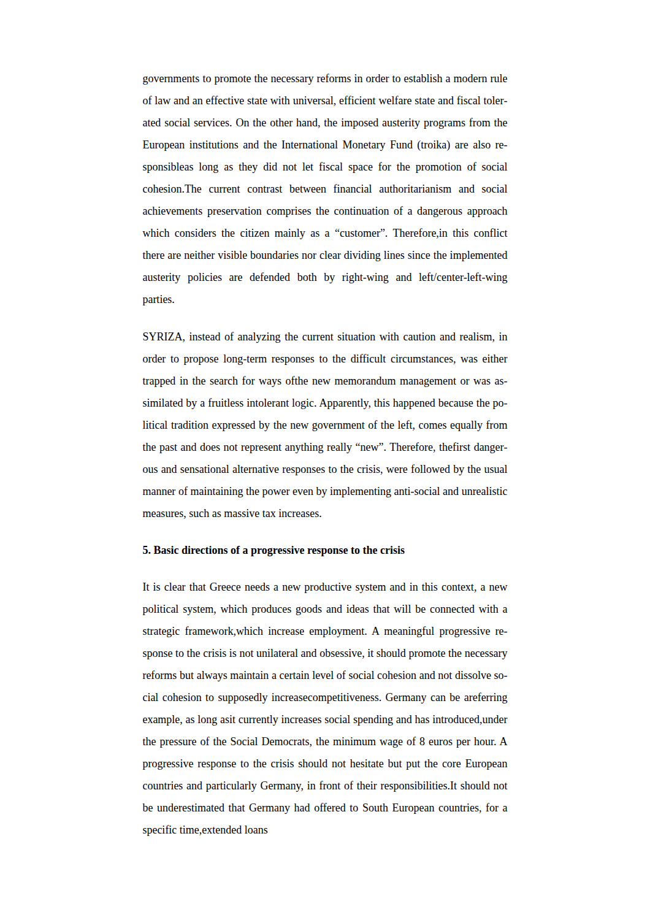governments to promote the necessary reforms in order to establish a modern rule of law and an effective state with universal, efficient welfare state and fiscal tolerated social services. On the other hand, the imposed austerity programs from the European institutions and the International Monetary Fund (troika) are also responsibleas long as they did not let fiscal space for the promotion of social cohesion.The current contrast between financial authoritarianism and social achievements preservation comprises the continuation of a dangerous approach which considers the citizen mainly as a “customer”. Therefore,in this conflict there are neither visible boundaries nor clear dividing lines since the implemented austerity policies are defended both by right-wing and left/center-left-wing parties.
SYRIZA, instead of analyzing the current situation with caution and realism, in order to propose long-term responses to the difficult circumstances, was either trapped in the search for ways ofthe new memorandum management or was assimilated by a fruitless intolerant logic. Apparently, this happened because the political tradition expressed by the new government of the left, comes equally from the past and does not represent anything really “new”. Therefore, thefirst dangerous and sensational alternative responses to the crisis, were followed by the usual manner of maintaining the power even by implementing anti-social and unrealistic measures, such as massive tax increases.
5. Basic directions of a progressive response to the crisis
It is clear that Greece needs a new productive system and in this context, a new political system, which produces goods and ideas that will be connected with a strategic framework,which increase employment. A meaningful progressive response to the crisis is not unilateral and obsessive, it should promote the necessary reforms but always maintain a certain level of social cohesion and not dissolve social cohesion to supposedly increasecompetitiveness. Germany can be areferring example, as long asit currently increases social spending and has introduced,under the pressure of the Social Democrats, the minimum wage of 8 euros per hour. A progressive response to the crisis should not hesitate but put the core European countries and particularly Germany, in front of their responsibilities.It should not be underestimated that Germany had offered to South European countries, for a specific time,extended loans